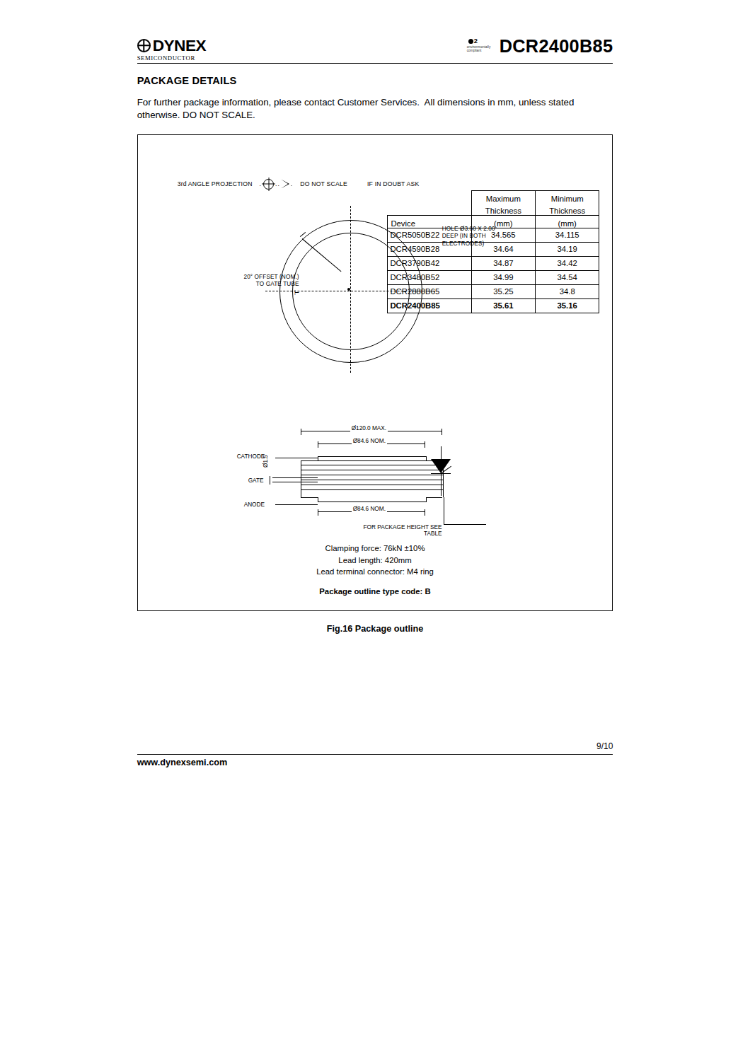DYNEX
SEMICONDUCTOR
2 environmentally
compliant
DCR2400B85
PACKAGE DETAILS
For further package information, please contact Customer Services. All dimensions in mm, unless stated otherwise. DO NOT SCALE.
3rd ANGLE PROJECTION . .. . DO NOT SCALE IF IN DOUBT ASK
| | Maximum | Minimum |
| --- | --- | --- |
| | Thickness | Thickness |
| Device | (mm) | (mm) |
| DCR5050B22 | 34.565 | 34.115 |
| DCR4590B28 | 34.64 | 34.19 |
| DCR3790B42 | 34.87 | 34.42 |
| DCR3480B52 | 34.99 | 34.54 |
| DCR2880B65 | 35.25 | 34.8 |
| DCR2400B85 | 35.61 | 35.16 |
HOLE Ø3.60 X 2.00
DEEP (IN BOTH
ELECTRODES)
20° OFFSET (NOM.)
TO GATE TUBE ⊢
Ø120.0 MAX.
Ø84.6 NOM.
Ø84.6 NOM.
Ø1.5
CATHODE
GATE
ANODE
FOR PACKAGE HEIGHT SEE
TABLE
Clamping force: 76kN ±10%
Lead length: 420mm
Lead terminal connector: M4 ring
Package outline type code: B
Fig.16 Package outline
9/10
www.dynexsemi.com